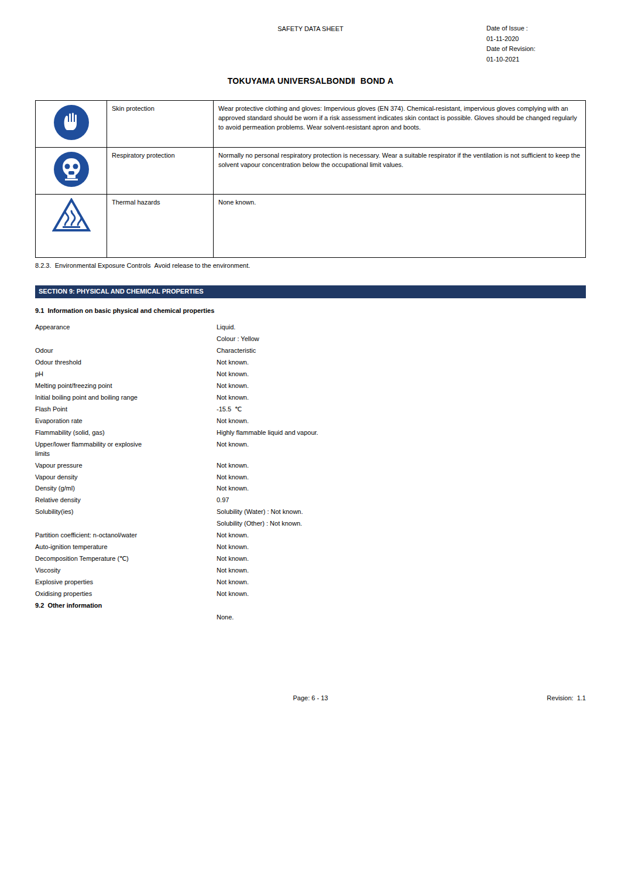SAFETY DATA SHEET
Date of Issue :
01-11-2020
Date of Revision:
01-10-2021
TOKUYAMA UNIVERSALBONDⅡ BOND A
| | Skin protection | Wear protective clothing and gloves: Impervious gloves (EN 374). Chemical-resistant, impervious gloves complying with an approved standard should be worn if a risk assessment indicates skin contact is possible. Gloves should be changed regularly to avoid permeation problems. Wear solvent-resistant apron and boots. |
| | Respiratory protection | Normally no personal respiratory protection is necessary. Wear a suitable respirator if the ventilation is not sufficient to keep the solvent vapour concentration below the occupational limit values. |
| | Thermal hazards | None known. |
8.2.3. Environmental Exposure Controls Avoid release to the environment.
SECTION 9: PHYSICAL AND CHEMICAL PROPERTIES
9.1 Information on basic physical and chemical properties
| Appearance | Liquid. |
| | Colour : Yellow |
| Odour | Characteristic |
| Odour threshold | Not known. |
| pH | Not known. |
| Melting point/freezing point | Not known. |
| Initial boiling point and boiling range | Not known. |
| Flash Point | -15.5 ℃ |
| Evaporation rate | Not known. |
| Flammability (solid, gas) | Highly flammable liquid and vapour. |
| Upper/lower flammability or explosive limits | Not known. |
| Vapour pressure | Not known. |
| Vapour density | Not known. |
| Density (g/ml) | Not known. |
| Relative density | 0.97 |
| Solubility(ies) | Solubility (Water) : Not known. |
| | Solubility (Other) : Not known. |
| Partition coefficient: n-octanol/water | Not known. |
| Auto-ignition temperature | Not known. |
| Decomposition Temperature (℃) | Not known. |
| Viscosity | Not known. |
| Explosive properties | Not known. |
| Oxidising properties | Not known. |
| 9.2 Other information | |
| | None. |
Page: 6 - 13
Revision: 1.1